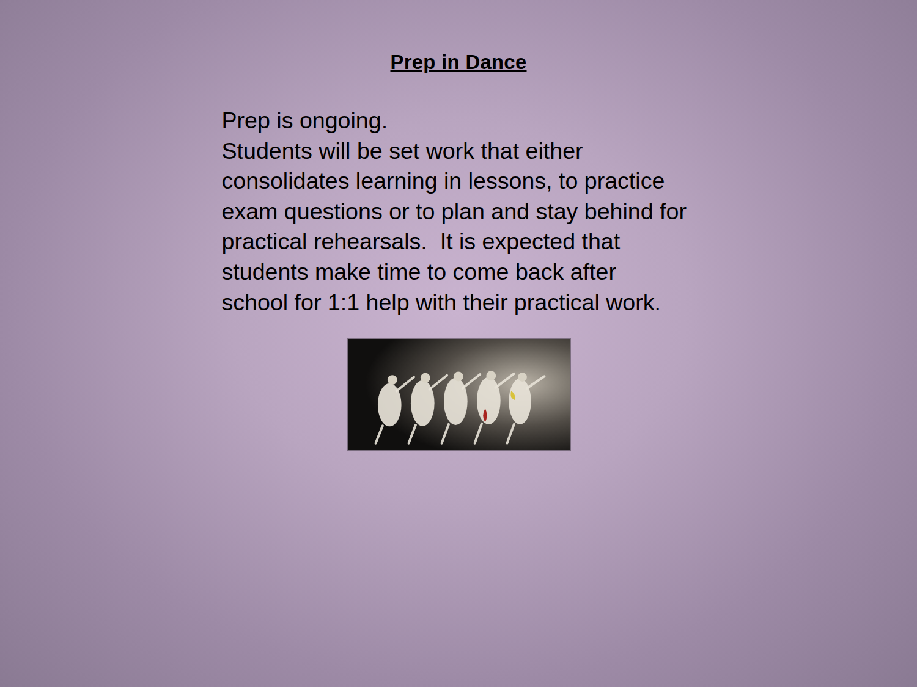Prep in Dance
Prep is ongoing.
Students will be set work that either consolidates learning in lessons, to practice exam questions or to plan and stay behind for practical rehearsals. It is expected that students make time to come back after school for 1:1 help with their practical work.